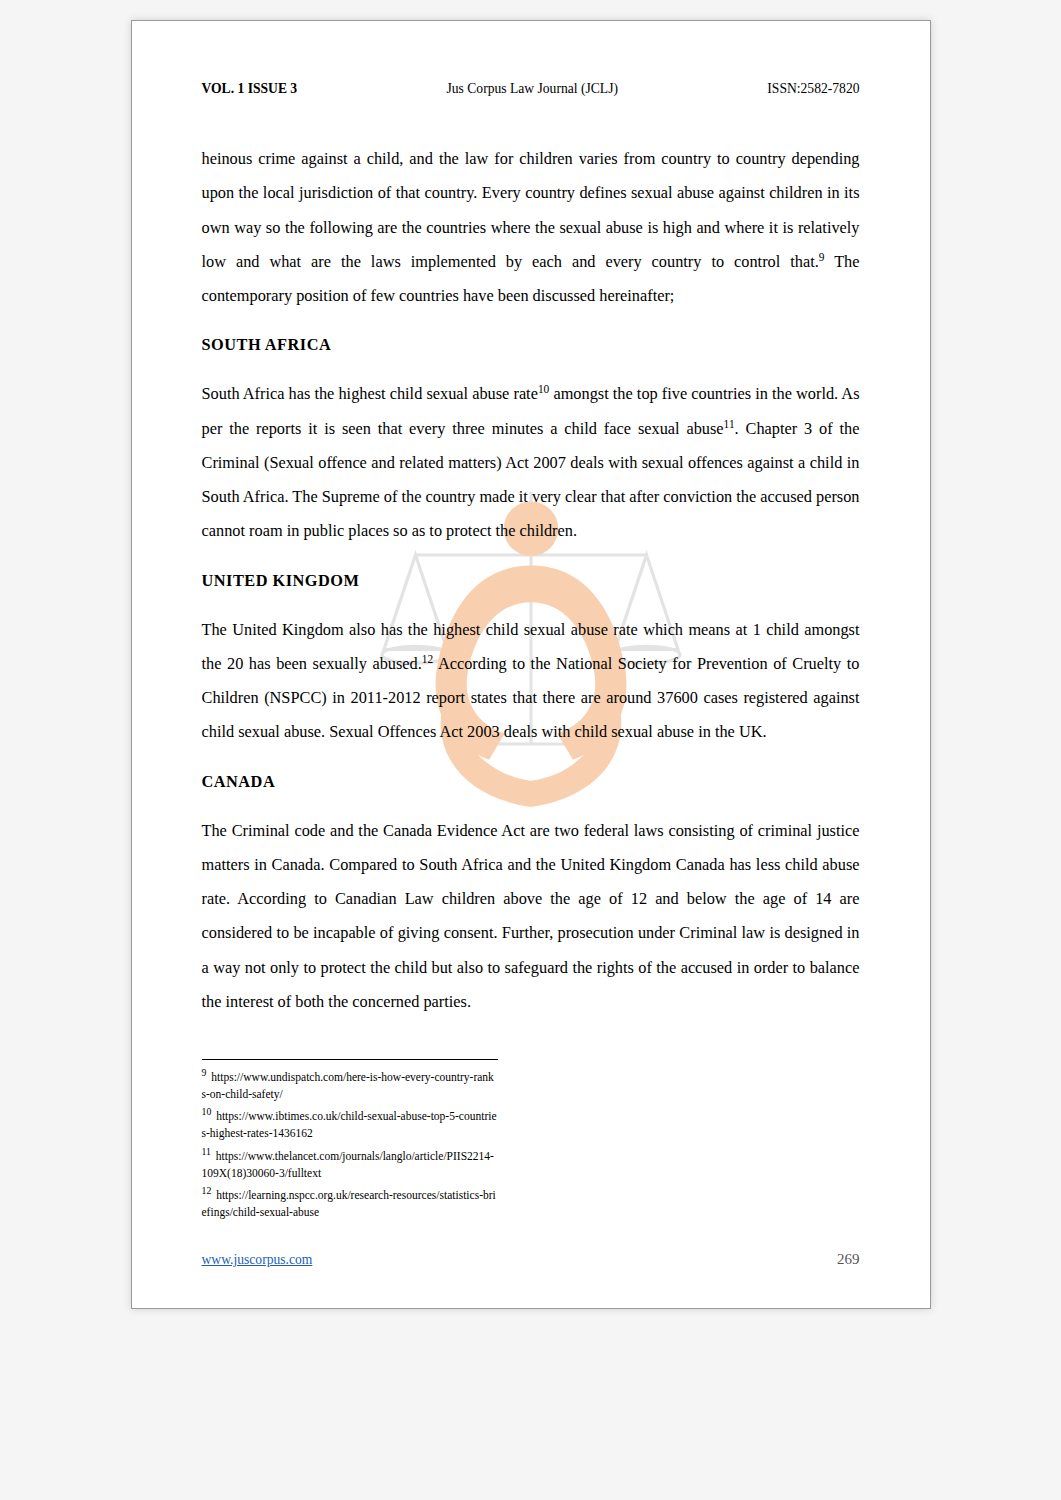VOL. 1 ISSUE 3 Jus Corpus Law Journal (JCLJ) ISSN:2582-7820
heinous crime against a child, and the law for children varies from country to country depending upon the local jurisdiction of that country. Every country defines sexual abuse against children in its own way so the following are the countries where the sexual abuse is high and where it is relatively low and what are the laws implemented by each and every country to control that.9 The contemporary position of few countries have been discussed hereinafter;
SOUTH AFRICA
South Africa has the highest child sexual abuse rate10 amongst the top five countries in the world. As per the reports it is seen that every three minutes a child face sexual abuse11. Chapter 3 of the Criminal (Sexual offence and related matters) Act 2007 deals with sexual offences against a child in South Africa. The Supreme of the country made it very clear that after conviction the accused person cannot roam in public places so as to protect the children.
UNITED KINGDOM
The United Kingdom also has the highest child sexual abuse rate which means at 1 child amongst the 20 has been sexually abused.12 According to the National Society for Prevention of Cruelty to Children (NSPCC) in 2011-2012 report states that there are around 37600 cases registered against child sexual abuse. Sexual Offences Act 2003 deals with child sexual abuse in the UK.
CANADA
The Criminal code and the Canada Evidence Act are two federal laws consisting of criminal justice matters in Canada. Compared to South Africa and the United Kingdom Canada has less child abuse rate. According to Canadian Law children above the age of 12 and below the age of 14 are considered to be incapable of giving consent. Further, prosecution under Criminal law is designed in a way not only to protect the child but also to safeguard the rights of the accused in order to balance the interest of both the concerned parties.
9 https://www.undispatch.com/here-is-how-every-country-ranks-on-child-safety/
10 https://www.ibtimes.co.uk/child-sexual-abuse-top-5-countries-highest-rates-1436162
11 https://www.thelancet.com/journals/langlo/article/PIIS2214-109X(18)30060-3/fulltext
12 https://learning.nspcc.org.uk/research-resources/statistics-briefings/child-sexual-abuse
www.juscorpus.com 269